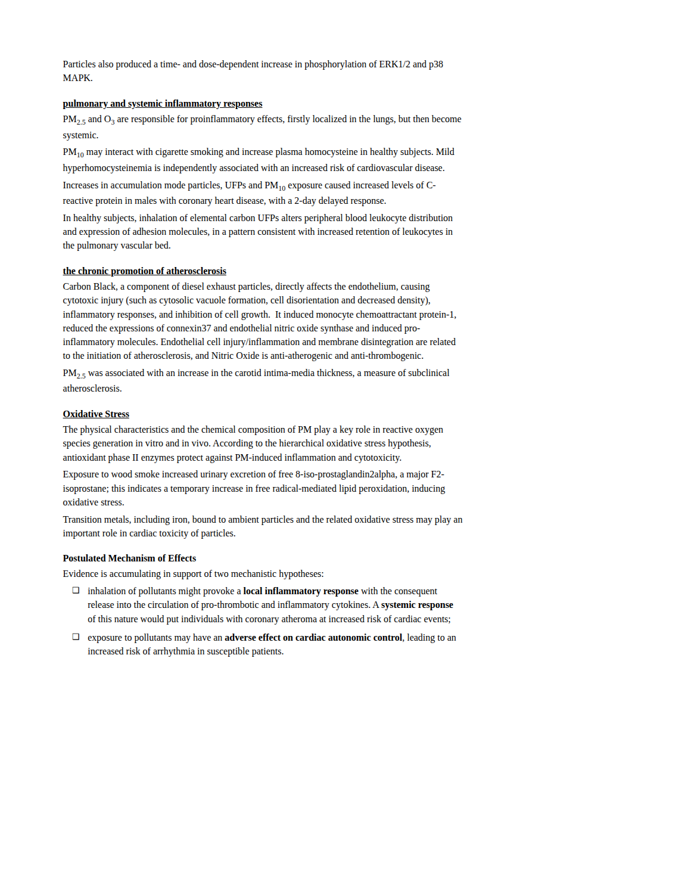Particles also produced a time- and dose-dependent increase in phosphorylation of ERK1/2 and p38 MAPK.
pulmonary and systemic inflammatory responses
PM2.5 and O3 are responsible for proinflammatory effects, firstly localized in the lungs, but then become systemic.
PM10 may interact with cigarette smoking and increase plasma homocysteine in healthy subjects. Mild hyperhomocysteinemia is independently associated with an increased risk of cardiovascular disease.
Increases in accumulation mode particles, UFPs and PM10 exposure caused increased levels of C-reactive protein in males with coronary heart disease, with a 2-day delayed response.
In healthy subjects, inhalation of elemental carbon UFPs alters peripheral blood leukocyte distribution and expression of adhesion molecules, in a pattern consistent with increased retention of leukocytes in the pulmonary vascular bed.
the chronic promotion of atherosclerosis
Carbon Black, a component of diesel exhaust particles, directly affects the endothelium, causing cytotoxic injury (such as cytosolic vacuole formation, cell disorientation and decreased density), inflammatory responses, and inhibition of cell growth. It induced monocyte chemoattractant protein-1, reduced the expressions of connexin37 and endothelial nitric oxide synthase and induced pro-inflammatory molecules. Endothelial cell injury/inflammation and membrane disintegration are related to the initiation of atherosclerosis, and Nitric Oxide is anti-atherogenic and anti-thrombogenic.
PM2.5 was associated with an increase in the carotid intima-media thickness, a measure of subclinical atherosclerosis.
Oxidative Stress
The physical characteristics and the chemical composition of PM play a key role in reactive oxygen species generation in vitro and in vivo. According to the hierarchical oxidative stress hypothesis, antioxidant phase II enzymes protect against PM-induced inflammation and cytotoxicity.
Exposure to wood smoke increased urinary excretion of free 8-iso-prostaglandin2alpha, a major F2-isoprostane; this indicates a temporary increase in free radical-mediated lipid peroxidation, inducing oxidative stress.
Transition metals, including iron, bound to ambient particles and the related oxidative stress may play an important role in cardiac toxicity of particles.
Postulated Mechanism of Effects
Evidence is accumulating in support of two mechanistic hypotheses:
inhalation of pollutants might provoke a local inflammatory response with the consequent release into the circulation of pro-thrombotic and inflammatory cytokines. A systemic response of this nature would put individuals with coronary atheroma at increased risk of cardiac events;
exposure to pollutants may have an adverse effect on cardiac autonomic control, leading to an increased risk of arrhythmia in susceptible patients.